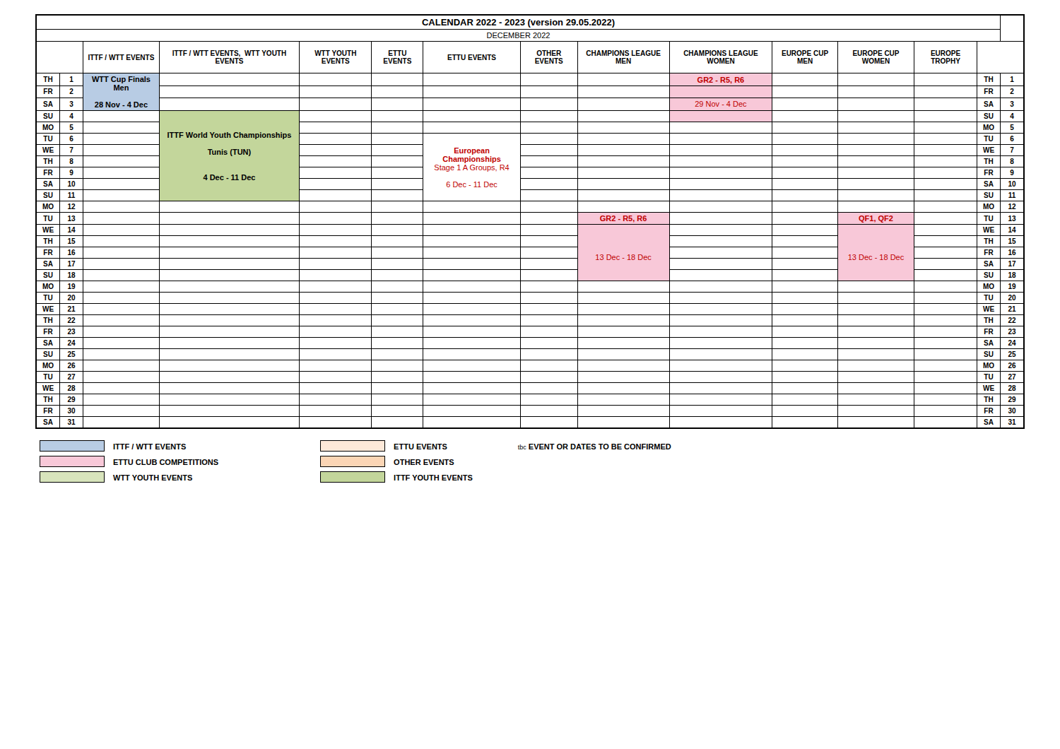| CALENDAR 2022 - 2023 (version 29.05.2022) |
| DECEMBER 2022 |
| | ITTF / WTT EVENTS | ITTF / WTT EVENTS, WTT YOUTH EVENTS | WTT YOUTH EVENTS | ETTU EVENTS | ETTU EVENTS | OTHER EVENTS | CHAMPIONS LEAGUE MEN | CHAMPIONS LEAGUE WOMEN | EUROPE CUP MEN | EUROPE CUP WOMEN | EUROPE TROPHY | |
| TH | 1 | WTT Cup Finals Men 28 Nov - 4 Dec | | | | | | | GR2 - R5, R6 | | | | TH | 1 |
| FR | 2 | | | | | | | | | | | FR | 2 |
| SA | 3 | | | | | | | 29 Nov - 4 Dec | | | | SA | 3 |
| SU | 4 | | ITTF World Youth Championships Tunis (TUN) 4 Dec - 11 Dec | | | | | | | | | | SU | 4 |
| MO | 5 | | | | | | | | | | | MO | 5 |
| TU | 6 | | | | European Championships Stage 1 A Groups, R4 6 Dec - 11 Dec | | | | | | | TU | 6 |
| WE | 7 | | | | | | | | | | WE | 7 |
| TH | 8 | | | | | | | | | | TH | 8 |
| FR | 9 | | | | | | | | | | FR | 9 |
| SA | 10 | | | | | | | | | | SA | 10 |
| SU | 11 | | | | | | | | | | SU | 11 |
| MO | 12 | | | | | | | | | | | | MO | 12 |
| TU | 13 | | | | | | | GR2 - R5, R6 | | | QF1, QF2 | | TU | 13 |
| WE | 14 | | | | | | | 13 Dec - 18 Dec | | | 13 Dec - 18 Dec | | WE | 14 |
| TH | 15 | | | | | | | | | | TH | 15 |
| FR | 16 | | | | | | | | | | FR | 16 |
| SA | 17 | | | | | | | | | | SA | 17 |
| SU | 18 | | | | | | | | | | SU | 18 |
| MO | 19 | | | | | | | | | | | | MO | 19 |
| TU | 20 | | | | | | | | | | | | TU | 20 |
| WE | 21 | | | | | | | | | | | | WE | 21 |
| TH | 22 | | | | | | | | | | | | TH | 22 |
| FR | 23 | | | | | | | | | | | | FR | 23 |
| SA | 24 | | | | | | | | | | | | SA | 24 |
| SU | 25 | | | | | | | | | | | | SU | 25 |
| MO | 26 | | | | | | | | | | | | MO | 26 |
| TU | 27 | | | | | | | | | | | | TU | 27 |
| WE | 28 | | | | | | | | | | | | WE | 28 |
| TH | 29 | | | | | | | | | | | | TH | 29 |
| FR | 30 | | | | | | | | | | | | FR | 30 |
| SA | 31 | | | | | | | | | | | | SA | 31 |
| | ITTF / WTT EVENTS | | | ETTU EVENTS | | tbc EVENT OR DATES TO BE CONFIRMED |
| | ETTU CLUB COMPETITIONS | | | OTHER EVENTS | | |
| | WTT YOUTH EVENTS | | | ITTF YOUTH EVENTS | | |